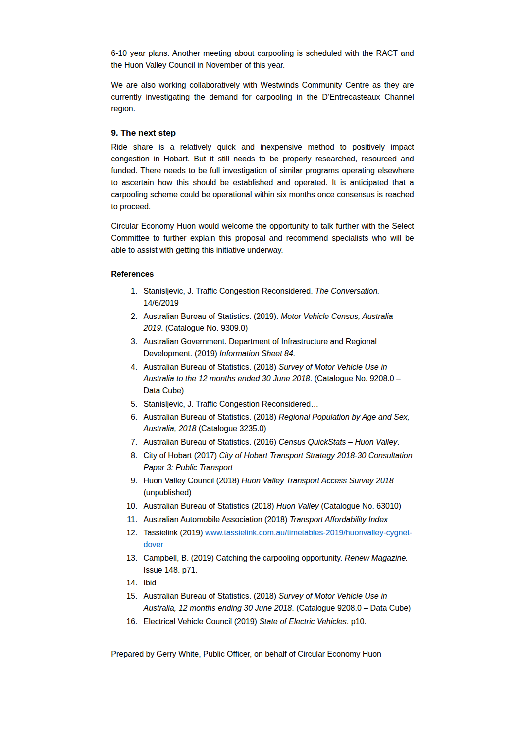6-10 year plans. Another meeting about carpooling is scheduled with the RACT and the Huon Valley Council in November of this year.
We are also working collaboratively with Westwinds Community Centre as they are currently investigating the demand for carpooling in the D’Entrecasteaux Channel region.
9. The next step
Ride share is a relatively quick and inexpensive method to positively impact congestion in Hobart. But it still needs to be properly researched, resourced and funded. There needs to be full investigation of similar programs operating elsewhere to ascertain how this should be established and operated. It is anticipated that a carpooling scheme could be operational within six months once consensus is reached to proceed.
Circular Economy Huon would welcome the opportunity to talk further with the Select Committee to further explain this proposal and recommend specialists who will be able to assist with getting this initiative underway.
References
Stanisljevic, J. Traffic Congestion Reconsidered. The Conversation. 14/6/2019
Australian Bureau of Statistics. (2019). Motor Vehicle Census, Australia 2019. (Catalogue No. 9309.0)
Australian Government. Department of Infrastructure and Regional Development. (2019) Information Sheet 84.
Australian Bureau of Statistics. (2018) Survey of Motor Vehicle Use in Australia to the 12 months ended 30 June 2018. (Catalogue No. 9208.0 – Data Cube)
Stanisljevic, J. Traffic Congestion Reconsidered…
Australian Bureau of Statistics. (2018) Regional Population by Age and Sex, Australia, 2018 (Catalogue 3235.0)
Australian Bureau of Statistics. (2016) Census QuickStats – Huon Valley.
City of Hobart (2017) City of Hobart Transport Strategy 2018-30 Consultation Paper 3: Public Transport
Huon Valley Council (2018) Huon Valley Transport Access Survey 2018 (unpublished)
Australian Bureau of Statistics (2018) Huon Valley (Catalogue No. 63010)
Australian Automobile Association (2018) Transport Affordability Index
Tassielink (2019) www.tassielink.com.au/timetables-2019/huonvalley-cygnet-dover
Campbell, B. (2019) Catching the carpooling opportunity. Renew Magazine. Issue 148. p71.
Ibid
Australian Bureau of Statistics. (2018) Survey of Motor Vehicle Use in Australia, 12 months ending 30 June 2018. (Catalogue 9208.0 – Data Cube)
Electrical Vehicle Council (2019) State of Electric Vehicles. p10.
Prepared by Gerry White, Public Officer, on behalf of Circular Economy Huon